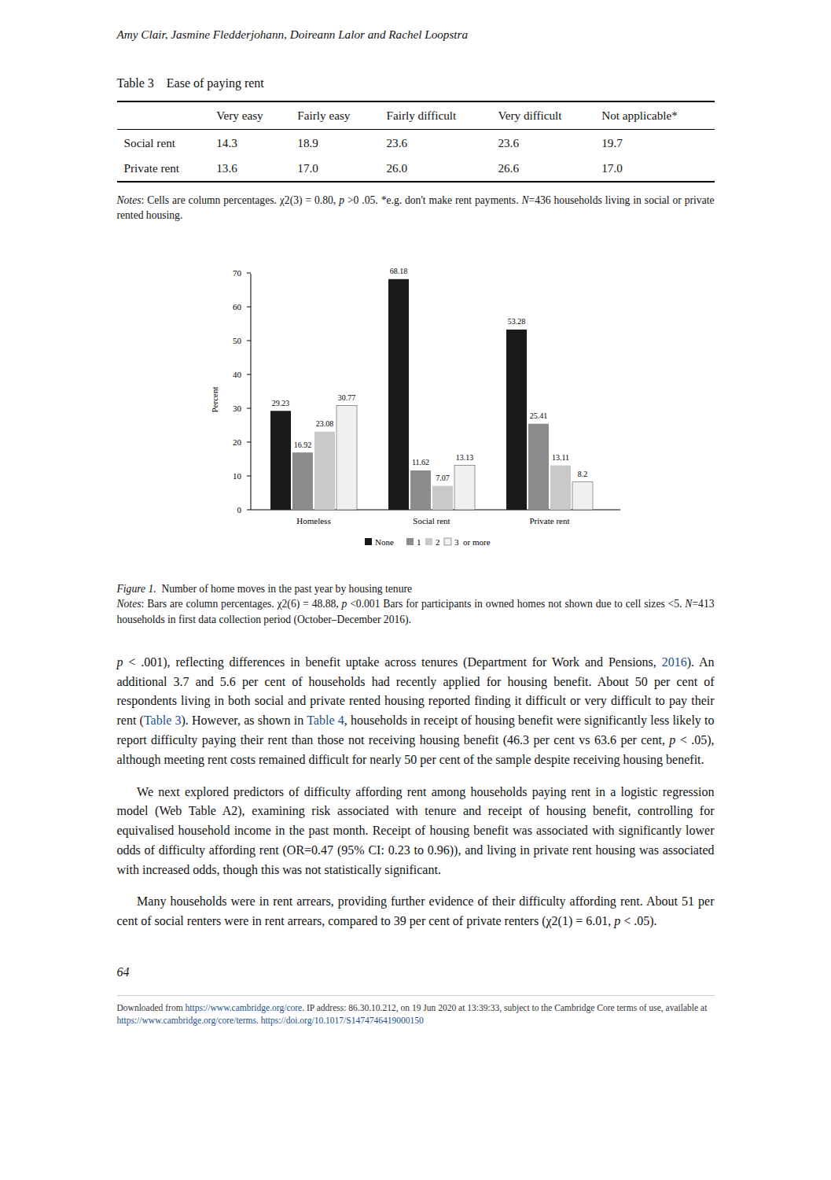Amy Clair, Jasmine Fledderjohann, Doireann Lalor and Rachel Loopstra
Table 3 Ease of paying rent
| | Very easy | Fairly easy | Fairly difficult | Very difficult | Not applicable* |
| --- | --- | --- | --- | --- | --- |
| Social rent | 14.3 | 18.9 | 23.6 | 23.6 | 19.7 |
| Private rent | 13.6 | 17.0 | 26.0 | 26.6 | 17.0 |
Notes: Cells are column percentages. χ2(3) = 0.80, p >0 .05. *e.g. don't make rent payments. N=436 households living in social or private rented housing.
Number of home moves in the past year by housing tenure Grouped bar chart. Homeless: none 29.23, one 16.92, two 23.08, three or more 30.77. Social rent: none 68.18, one 11.62, two 7.07, three or more 13.13. Private rent: none 53.28, one 25.41, two 13.11, three or more 8.2. 0 10 20 30 40 50 60 70 Percent 29.23 16.92 23.08 30.77 68.18 11.62 7.07 13.13 53.28 25.41 13.11 8.2 Homeless Social rent Private rent None 1 2 3 or more
Figure 1. Number of home moves in the past year by housing tenure
Notes: Bars are column percentages. χ2(6) = 48.88, p <0.001 Bars for participants in owned homes not shown due to cell sizes <5. N=413 households in first data collection period (October–December 2016).
p < .001), reflecting differences in benefit uptake across tenures (Department for Work and Pensions, 2016). An additional 3.7 and 5.6 per cent of households had recently applied for housing benefit. About 50 per cent of respondents living in both social and private rented housing reported finding it difficult or very difficult to pay their rent (Table 3). However, as shown in Table 4, households in receipt of housing benefit were significantly less likely to report difficulty paying their rent than those not receiving housing benefit (46.3 per cent vs 63.6 per cent, p < .05), although meeting rent costs remained difficult for nearly 50 per cent of the sample despite receiving housing benefit.
We next explored predictors of difficulty affording rent among households paying rent in a logistic regression model (Web Table A2), examining risk associated with tenure and receipt of housing benefit, controlling for equivalised household income in the past month. Receipt of housing benefit was associated with significantly lower odds of difficulty affording rent (OR=0.47 (95% CI: 0.23 to 0.96)), and living in private rent housing was associated with increased odds, though this was not statistically significant.
Many households were in rent arrears, providing further evidence of their difficulty affording rent. About 51 per cent of social renters were in rent arrears, compared to 39 per cent of private renters (χ2(1) = 6.01, p < .05).
64
Downloaded from https://www.cambridge.org/core. IP address: 86.30.10.212, on 19 Jun 2020 at 13:39:33, subject to the Cambridge Core terms of use, available at https://www.cambridge.org/core/terms. https://doi.org/10.1017/S1474746419000150